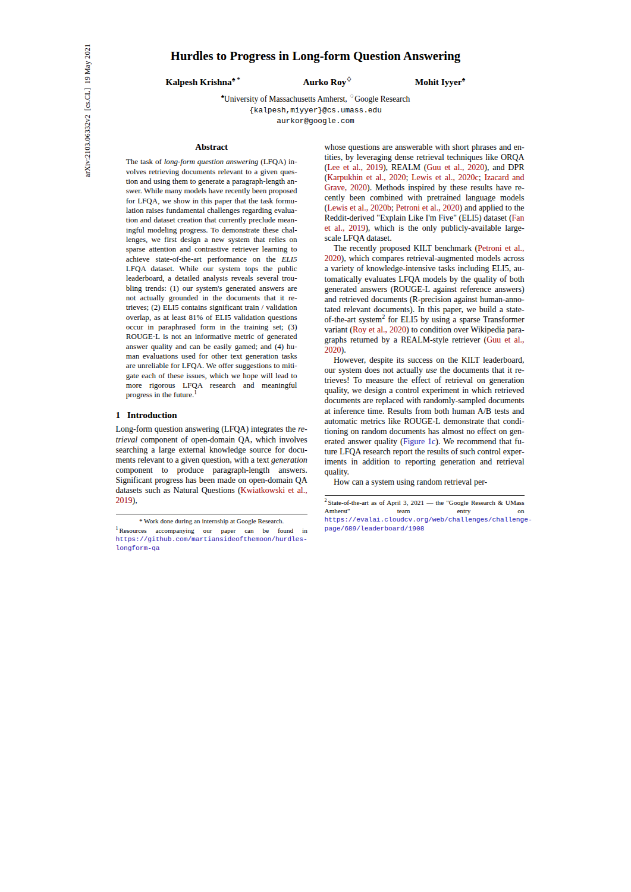arXiv:2103.06332v2 [cs.CL] 19 May 2021
Hurdles to Progress in Long-form Question Answering
Kalpesh Krishna *
Aurko Roy
Mohit Iyyer
University of Massachusetts Amherst, Google Research
{kalpesh,miyyer}@cs.umass.edu
aurkor@google.com
Abstract
The task of long-form question answering (LFQA) involves retrieving documents relevant to a given question and using them to generate a paragraph-length answer. While many models have recently been proposed for LFQA, we show in this paper that the task formulation raises fundamental challenges regarding evaluation and dataset creation that currently preclude meaningful modeling progress. To demonstrate these challenges, we first design a new system that relies on sparse attention and contrastive retriever learning to achieve state-of-the-art performance on the ELI5 LFQA dataset. While our system tops the public leaderboard, a detailed analysis reveals several troubling trends: (1) our system's generated answers are not actually grounded in the documents that it retrieves; (2) ELI5 contains significant train / validation overlap, as at least 81% of ELI5 validation questions occur in paraphrased form in the training set; (3) ROUGE-L is not an informative metric of generated answer quality and can be easily gamed; and (4) human evaluations used for other text generation tasks are unreliable for LFQA. We offer suggestions to mitigate each of these issues, which we hope will lead to more rigorous LFQA research and meaningful progress in the future.1
1 Introduction
Long-form question answering (LFQA) integrates the retrieval component of open-domain QA, which involves searching a large external knowledge source for documents relevant to a given question, with a text generation component to produce paragraph-length answers. Significant progress has been made on open-domain QA datasets such as Natural Questions (Kwiatkowski et al., 2019),
* Work done during an internship at Google Research.
1Resources accompanying our paper can be found in https://github.com/martiansideofthemoon/hurdles-longform-qa
whose questions are answerable with short phrases and entities, by leveraging dense retrieval techniques like ORQA (Lee et al., 2019), REALM (Guu et al., 2020), and DPR (Karpukhin et al., 2020; Lewis et al., 2020c; Izacard and Grave, 2020). Methods inspired by these results have recently been combined with pretrained language models (Lewis et al., 2020b; Petroni et al., 2020) and applied to the Reddit-derived "Explain Like I'm Five" (ELI5) dataset (Fan et al., 2019), which is the only publicly-available large-scale LFQA dataset.
The recently proposed KILT benchmark (Petroni et al., 2020), which compares retrieval-augmented models across a variety of knowledge-intensive tasks including ELI5, automatically evaluates LFQA models by the quality of both generated answers (ROUGE-L against reference answers) and retrieved documents (R-precision against human-annotated relevant documents). In this paper, we build a state-of-the-art system2 for ELI5 by using a sparse Transformer variant (Roy et al., 2020) to condition over Wikipedia paragraphs returned by a REALM-style retriever (Guu et al., 2020).
However, despite its success on the KILT leaderboard, our system does not actually use the documents that it retrieves! To measure the effect of retrieval on generation quality, we design a control experiment in which retrieved documents are replaced with randomly-sampled documents at inference time. Results from both human A/B tests and automatic metrics like ROUGE-L demonstrate that conditioning on random documents has almost no effect on generated answer quality (Figure 1c). We recommend that future LFQA research report the results of such control experiments in addition to reporting generation and retrieval quality.
How can a system using random retrieval per-
2State-of-the-art as of April 3, 2021 — the "Google Research & UMass Amherst" team entry on https://evalai.cloudcv.org/web/challenges/challenge-page/689/leaderboard/1908